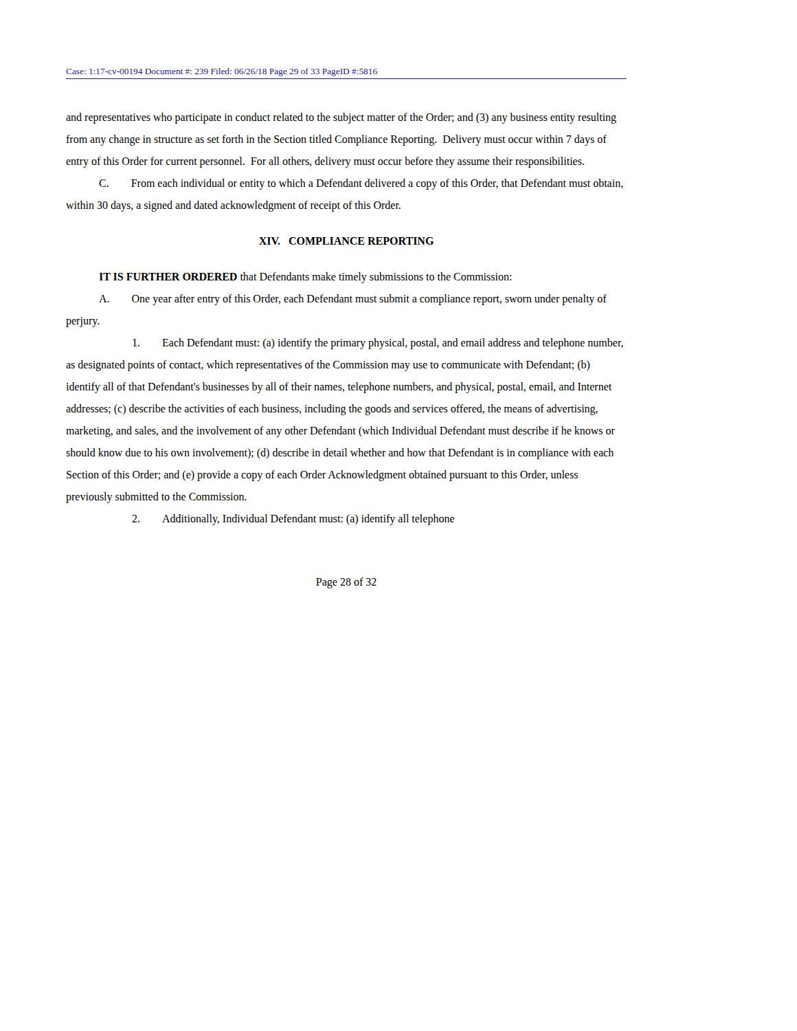Case: 1:17-cv-00194 Document #: 239 Filed: 06/26/18 Page 29 of 33 PageID #:5816
and representatives who participate in conduct related to the subject matter of the Order; and (3) any business entity resulting from any change in structure as set forth in the Section titled Compliance Reporting. Delivery must occur within 7 days of entry of this Order for current personnel. For all others, delivery must occur before they assume their responsibilities.
C. From each individual or entity to which a Defendant delivered a copy of this Order, that Defendant must obtain, within 30 days, a signed and dated acknowledgment of receipt of this Order.
XIV. COMPLIANCE REPORTING
IT IS FURTHER ORDERED that Defendants make timely submissions to the Commission:
A. One year after entry of this Order, each Defendant must submit a compliance report, sworn under penalty of perjury.
1. Each Defendant must: (a) identify the primary physical, postal, and email address and telephone number, as designated points of contact, which representatives of the Commission may use to communicate with Defendant; (b) identify all of that Defendant's businesses by all of their names, telephone numbers, and physical, postal, email, and Internet addresses; (c) describe the activities of each business, including the goods and services offered, the means of advertising, marketing, and sales, and the involvement of any other Defendant (which Individual Defendant must describe if he knows or should know due to his own involvement); (d) describe in detail whether and how that Defendant is in compliance with each Section of this Order; and (e) provide a copy of each Order Acknowledgment obtained pursuant to this Order, unless previously submitted to the Commission.
2. Additionally, Individual Defendant must: (a) identify all telephone
Page 28 of 32